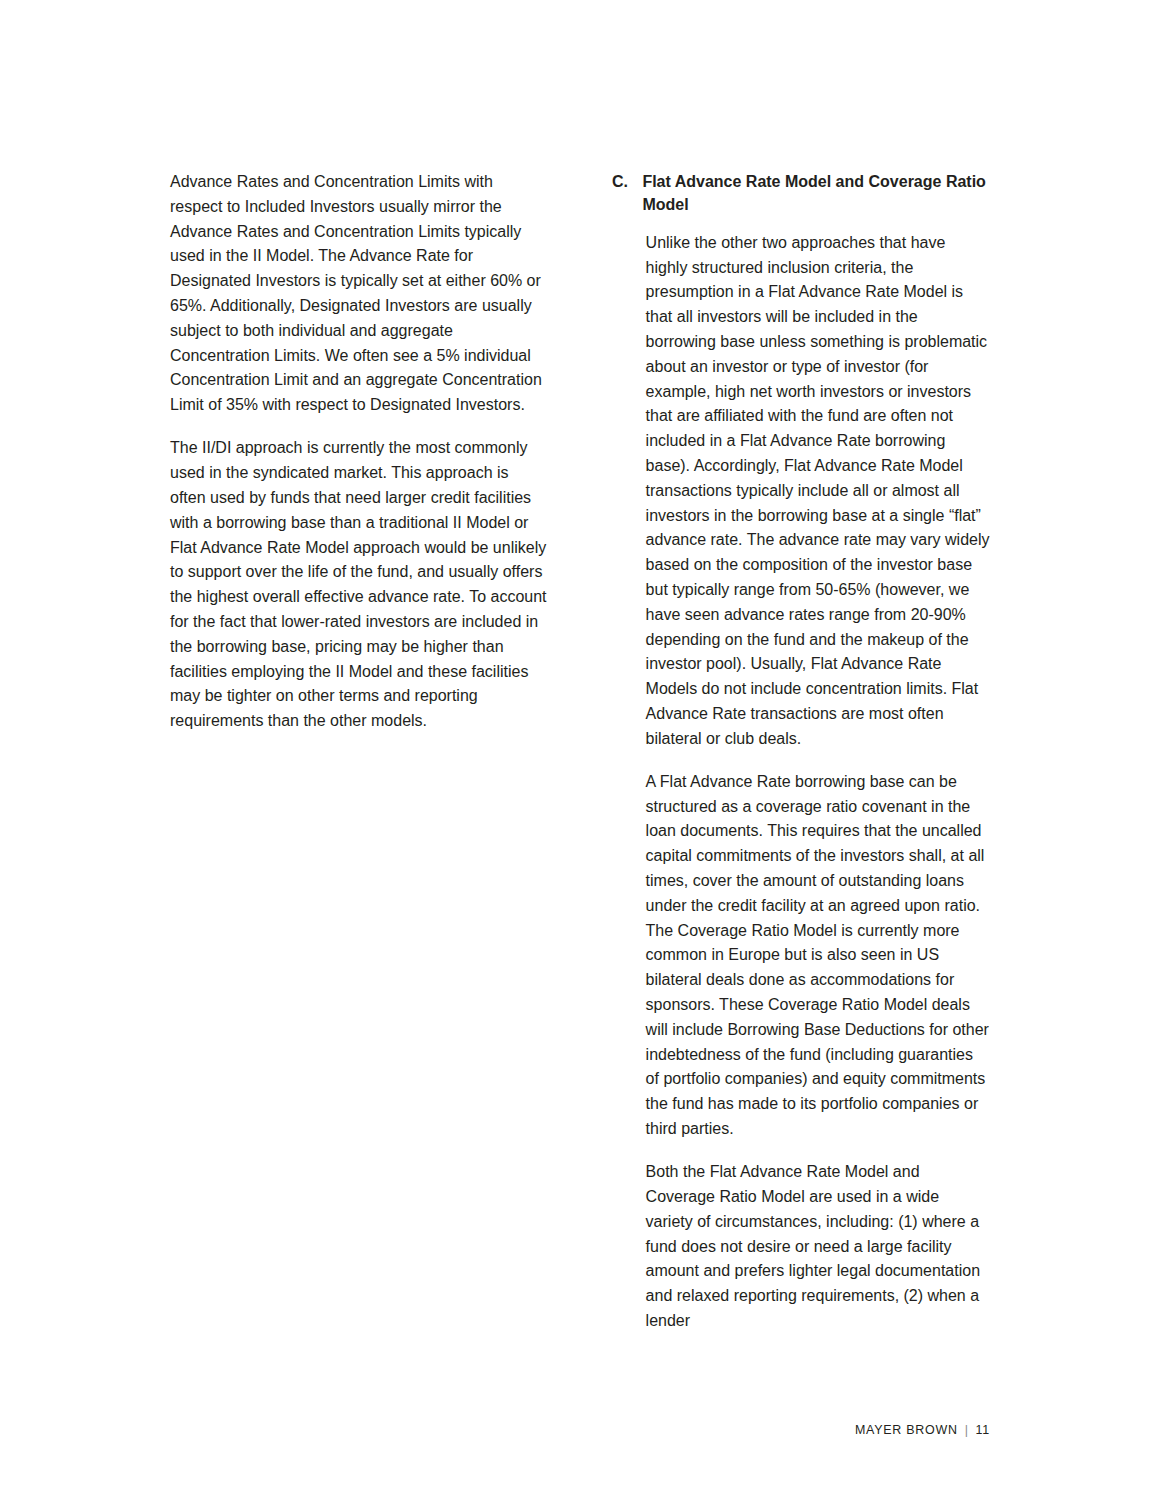Advance Rates and Concentration Limits with respect to Included Investors usually mirror the Advance Rates and Concentration Limits typically used in the II Model. The Advance Rate for Designated Investors is typically set at either 60% or 65%. Additionally, Designated Investors are usually subject to both individual and aggregate Concentration Limits. We often see a 5% individual Concentration Limit and an aggregate Concentration Limit of 35% with respect to Designated Investors.
The II/DI approach is currently the most commonly used in the syndicated market. This approach is often used by funds that need larger credit facilities with a borrowing base than a traditional II Model or Flat Advance Rate Model approach would be unlikely to support over the life of the fund, and usually offers the highest overall effective advance rate. To account for the fact that lower-rated investors are included in the borrowing base, pricing may be higher than facilities employing the II Model and these facilities may be tighter on other terms and reporting requirements than the other models.
C. Flat Advance Rate Model and Coverage Ratio Model
Unlike the other two approaches that have highly structured inclusion criteria, the presumption in a Flat Advance Rate Model is that all investors will be included in the borrowing base unless something is problematic about an investor or type of investor (for example, high net worth investors or investors that are affiliated with the fund are often not included in a Flat Advance Rate borrowing base). Accordingly, Flat Advance Rate Model transactions typically include all or almost all investors in the borrowing base at a single “flat” advance rate. The advance rate may vary widely based on the composition of the investor base but typically range from 50-65% (however, we have seen advance rates range from 20-90% depending on the fund and the makeup of the investor pool). Usually, Flat Advance Rate Models do not include concentration limits. Flat Advance Rate transactions are most often bilateral or club deals.
A Flat Advance Rate borrowing base can be structured as a coverage ratio covenant in the loan documents. This requires that the uncalled capital commitments of the investors shall, at all times, cover the amount of outstanding loans under the credit facility at an agreed upon ratio. The Coverage Ratio Model is currently more common in Europe but is also seen in US bilateral deals done as accommodations for sponsors. These Coverage Ratio Model deals will include Borrowing Base Deductions for other indebtedness of the fund (including guaranties of portfolio companies) and equity commitments the fund has made to its portfolio companies or third parties.
Both the Flat Advance Rate Model and Coverage Ratio Model are used in a wide variety of circumstances, including: (1) where a fund does not desire or need a large facility amount and prefers lighter legal documentation and relaxed reporting requirements, (2) when a lender
MAYER BROWN|11